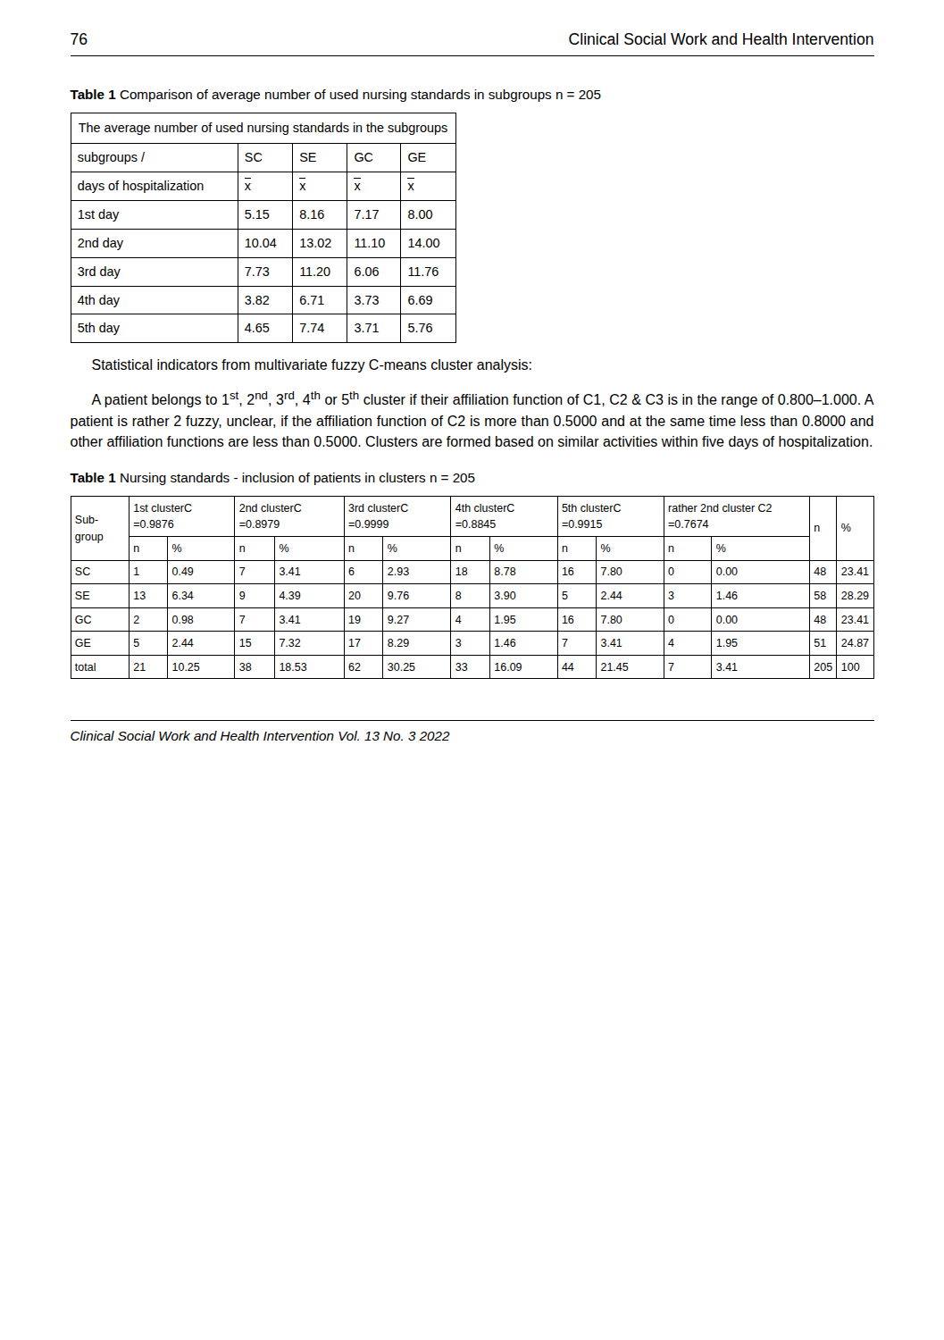76 Clinical Social Work and Health Intervention
Table 1 Comparison of average number of used nursing standards in subgroups n = 205
The average number of used nursing standards in the subgroups
| subgroups / | SC | SE | GC | GE |
| days of hospitalization | x | x | x | x |
| 1st day | 5.15 | 8.16 | 7.17 | 8.00 |
| 2nd day | 10.04 | 13.02 | 11.10 | 14.00 |
| 3rd day | 7.73 | 11.20 | 6.06 | 11.76 |
| 4th day | 3.82 | 6.71 | 3.73 | 6.69 |
| 5th day | 4.65 | 7.74 | 3.71 | 5.76 |
Statistical indicators from multivariate fuzzy C-means cluster analysis:
A patient belongs to 1st, 2nd, 3rd, 4th or 5th cluster if their affiliation function of C1, C2 & C3 is in the range of 0.800–1.000. A patient is rather 2 fuzzy, unclear, if the affiliation function of C2 is more than 0.5000 and at the same time less than 0.8000 and other affiliation functions are less than 0.5000. Clusters are formed based on similar activities within five days of hospitalization.
Table 1 Nursing standards - inclusion of patients in clusters n = 205
| Sub-group | 1st clusterC =0.9876 | 2nd clusterC =0.8979 | 3rd clusterC =0.9999 | 4th clusterC =0.8845 | 5th clusterC =0.9915 | rather 2nd cluster C2 =0.7674 | n | % |
| --- | --- | --- | --- | --- | --- | --- | --- | --- |
| n | % | n | % | n | % | n | % | n | % | n | % |
| SC | 1 | 0.49 | 7 | 3.41 | 6 | 2.93 | 18 | 8.78 | 16 | 7.80 | 0 | 0.00 | 48 | 23.41 |
| SE | 13 | 6.34 | 9 | 4.39 | 20 | 9.76 | 8 | 3.90 | 5 | 2.44 | 3 | 1.46 | 58 | 28.29 |
| GC | 2 | 0.98 | 7 | 3.41 | 19 | 9.27 | 4 | 1.95 | 16 | 7.80 | 0 | 0.00 | 48 | 23.41 |
| GE | 5 | 2.44 | 15 | 7.32 | 17 | 8.29 | 3 | 1.46 | 7 | 3.41 | 4 | 1.95 | 51 | 24.87 |
| total | 21 | 10.25 | 38 | 18.53 | 62 | 30.25 | 33 | 16.09 | 44 | 21.45 | 7 | 3.41 | 205 | 100 |
Clinical Social Work and Health Intervention Vol. 13 No. 3 2022